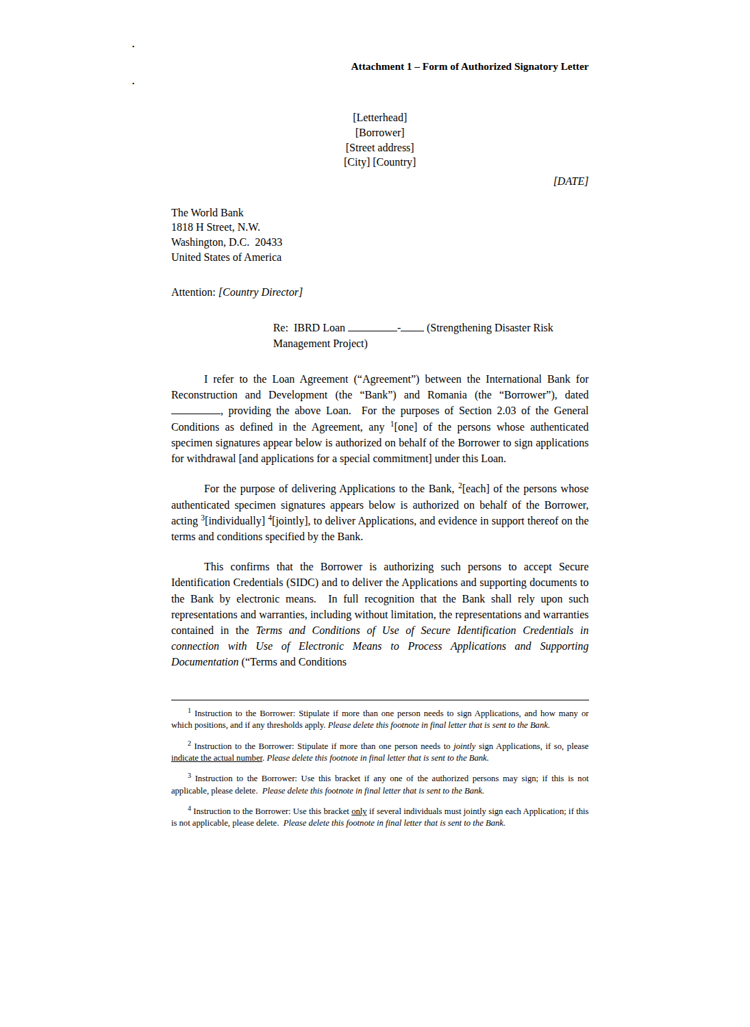. .
Attachment 1 – Form of Authorized Signatory Letter
[Letterhead]
[Borrower]
[Street address]
[City] [Country]
[DATE]
The World Bank
1818 H Street, N.W.
Washington, D.C. 20433
United States of America
Attention: [Country Director]
Re: IBRD Loan - (Strengthening Disaster Risk Management Project)
I refer to the Loan Agreement (“Agreement”) between the International Bank for Reconstruction and Development (the “Bank”) and Romania (the “Borrower”), dated , providing the above Loan. For the purposes of Section 2.03 of the General Conditions as defined in the Agreement, any 1[one] of the persons whose authenticated specimen signatures appear below is authorized on behalf of the Borrower to sign applications for withdrawal [and applications for a special commitment] under this Loan.
For the purpose of delivering Applications to the Bank, 2[each] of the persons whose authenticated specimen signatures appears below is authorized on behalf of the Borrower, acting 3[individually] 4[jointly], to deliver Applications, and evidence in support thereof on the terms and conditions specified by the Bank.
This confirms that the Borrower is authorizing such persons to accept Secure Identification Credentials (SIDC) and to deliver the Applications and supporting documents to the Bank by electronic means. In full recognition that the Bank shall rely upon such representations and warranties, including without limitation, the representations and warranties contained in the Terms and Conditions of Use of Secure Identification Credentials in connection with Use of Electronic Means to Process Applications and Supporting Documentation (“Terms and Conditions
1 Instruction to the Borrower: Stipulate if more than one person needs to sign Applications, and how many or which positions, and if any thresholds apply. Please delete this footnote in final letter that is sent to the Bank.
2 Instruction to the Borrower: Stipulate if more than one person needs to jointly sign Applications, if so, please indicate the actual number. Please delete this footnote in final letter that is sent to the Bank.
3 Instruction to the Borrower: Use this bracket if any one of the authorized persons may sign; if this is not applicable, please delete. Please delete this footnote in final letter that is sent to the Bank.
4 Instruction to the Borrower: Use this bracket only if several individuals must jointly sign each Application; if this is not applicable, please delete. Please delete this footnote in final letter that is sent to the Bank.